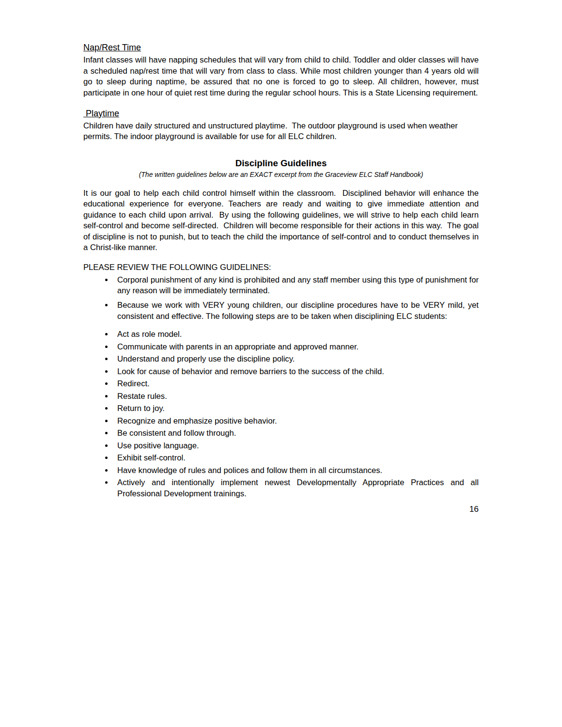Nap/Rest Time
Infant classes will have napping schedules that will vary from child to child. Toddler and older classes will have a scheduled nap/rest time that will vary from class to class. While most children younger than 4 years old will go to sleep during naptime, be assured that no one is forced to go to sleep. All children, however, must participate in one hour of quiet rest time during the regular school hours. This is a State Licensing requirement.
Playtime
Children have daily structured and unstructured playtime. The outdoor playground is used when weather permits. The indoor playground is available for use for all ELC children.
Discipline Guidelines
(The written guidelines below are an EXACT excerpt from the Graceview ELC Staff Handbook)
It is our goal to help each child control himself within the classroom. Disciplined behavior will enhance the educational experience for everyone. Teachers are ready and waiting to give immediate attention and guidance to each child upon arrival. By using the following guidelines, we will strive to help each child learn self-control and become self-directed. Children will become responsible for their actions in this way. The goal of discipline is not to punish, but to teach the child the importance of self-control and to conduct themselves in a Christ-like manner.
PLEASE REVIEW THE FOLLOWING GUIDELINES:
Corporal punishment of any kind is prohibited and any staff member using this type of punishment for any reason will be immediately terminated.
Because we work with VERY young children, our discipline procedures have to be VERY mild, yet consistent and effective. The following steps are to be taken when disciplining ELC students:
Act as role model.
Communicate with parents in an appropriate and approved manner.
Understand and properly use the discipline policy.
Look for cause of behavior and remove barriers to the success of the child.
Redirect.
Restate rules.
Return to joy.
Recognize and emphasize positive behavior.
Be consistent and follow through.
Use positive language.
Exhibit self-control.
Have knowledge of rules and polices and follow them in all circumstances.
Actively and intentionally implement newest Developmentally Appropriate Practices and all Professional Development trainings.
16